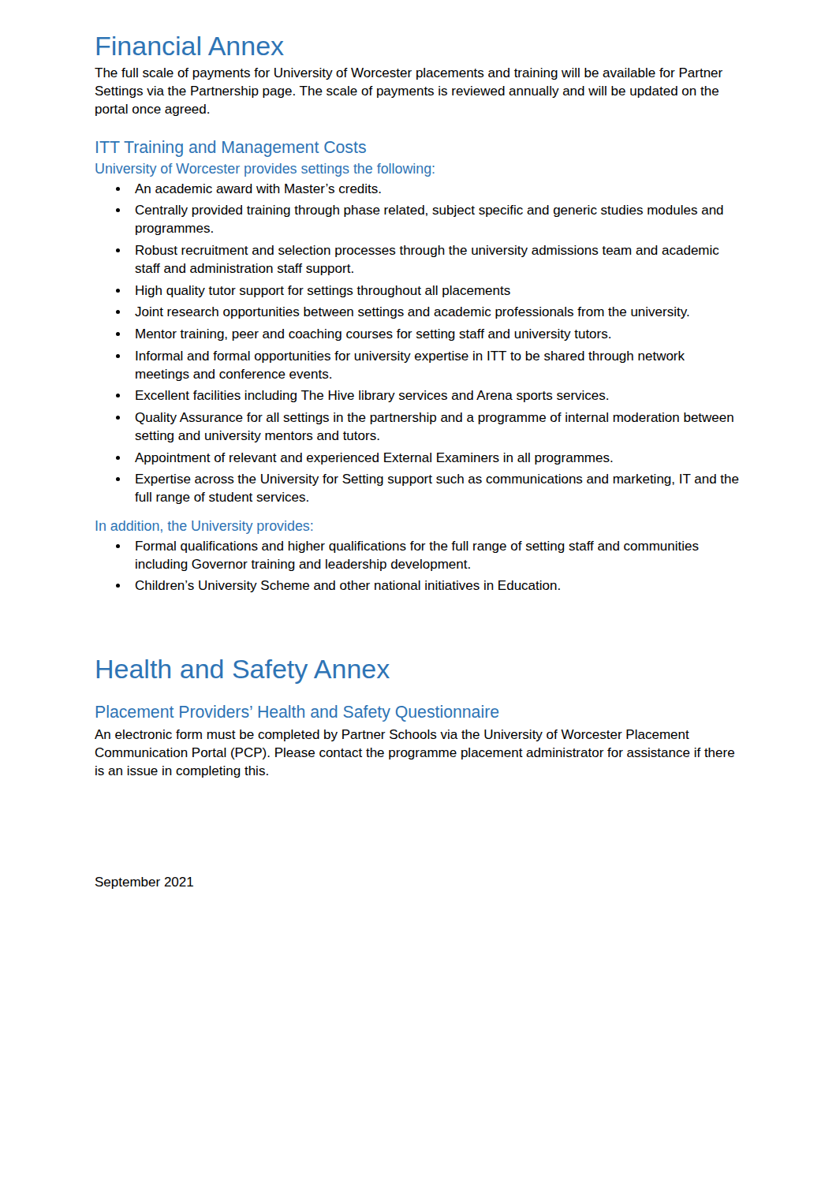Financial Annex
The full scale of payments for University of Worcester placements and training will be available for Partner Settings via the Partnership page. The scale of payments is reviewed annually and will be updated on the portal once agreed.
ITT Training and Management Costs
University of Worcester provides settings the following:
An academic award with Master’s credits.
Centrally provided training through phase related, subject specific and generic studies modules and programmes.
Robust recruitment and selection processes through the university admissions team and academic staff and administration staff support.
High quality tutor support for settings throughout all placements
Joint research opportunities between settings and academic professionals from the university.
Mentor training, peer and coaching courses for setting staff and university tutors.
Informal and formal opportunities for university expertise in ITT to be shared through network meetings and conference events.
Excellent facilities including The Hive library services and Arena sports services.
Quality Assurance for all settings in the partnership and a programme of internal moderation between setting and university mentors and tutors.
Appointment of relevant and experienced External Examiners in all programmes.
Expertise across the University for Setting support such as communications and marketing, IT and the full range of student services.
In addition, the University provides:
Formal qualifications and higher qualifications for the full range of setting staff and communities including Governor training and leadership development.
Children’s University Scheme and other national initiatives in Education.
Health and Safety Annex
Placement Providers’ Health and Safety Questionnaire
An electronic form must be completed by Partner Schools via the University of Worcester Placement Communication Portal (PCP). Please contact the programme placement administrator for assistance if there is an issue in completing this.
September 2021